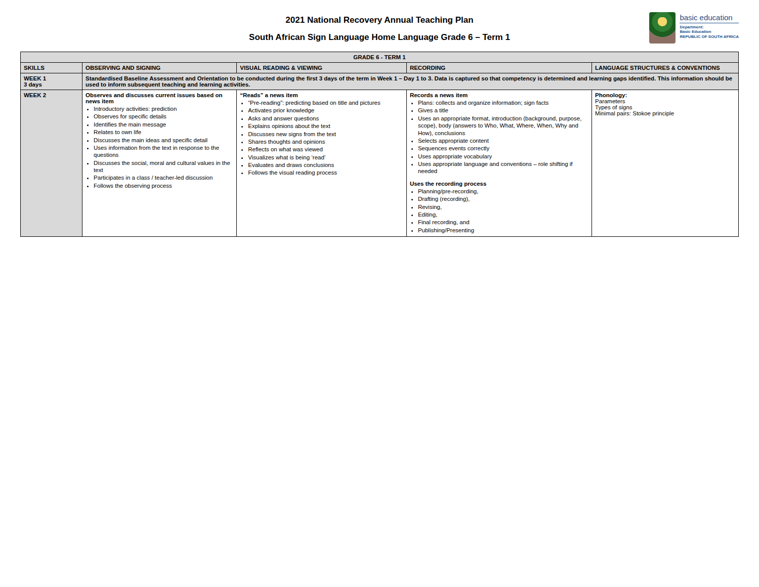basic education
Department:
Basic Education
REPUBLIC OF SOUTH AFRICA
2021 National Recovery Annual Teaching Plan
South African Sign Language Home Language Grade 6 – Term 1
| GRADE 6 - TERM 1 |
| SKILLS | OBSERVING AND SIGNING | VISUAL READING & VIEWING | RECORDING | LANGUAGE STRUCTURES & CONVENTIONS |
| WEEK 1 3 days | Standardised Baseline Assessment and Orientation to be conducted during the first 3 days of the term in Week 1 – Day 1 to 3. Data is captured so that competency is determined and learning gaps identified. This information should be used to inform subsequent teaching and learning activities. |
| WEEK 2 | Observes and discusses current issues based on news item Introductory activities: prediction Observes for specific details Identifies the main message Relates to own life Discusses the main ideas and specific detail Uses information from the text in response to the questions Discusses the social, moral and cultural values in the text Participates in a class / teacher-led discussion Follows the observing process | “Reads” a news item “Pre-reading”: predicting based on title and pictures Activates prior knowledge Asks and answer questions Explains opinions about the text Discusses new signs from the text Shares thoughts and opinions Reflects on what was viewed Visualizes what is being ‘read’ Evaluates and draws conclusions Follows the visual reading process | Records a news item Plans: collects and organize information; sign facts Gives a title Uses an appropriate format, introduction (background, purpose, scope), body (answers to Who, What, Where, When, Why and How), conclusions Selects appropriate content Sequences events correctly Uses appropriate vocabulary Uses appropriate language and conventions – role shifting if needed Uses the recording process Planning/pre-recording, Drafting (recording), Revising, Editing, Final recording, and Publishing/Presenting | Phonology: Parameters Types of signs Minimal pairs: Stokoe principle |